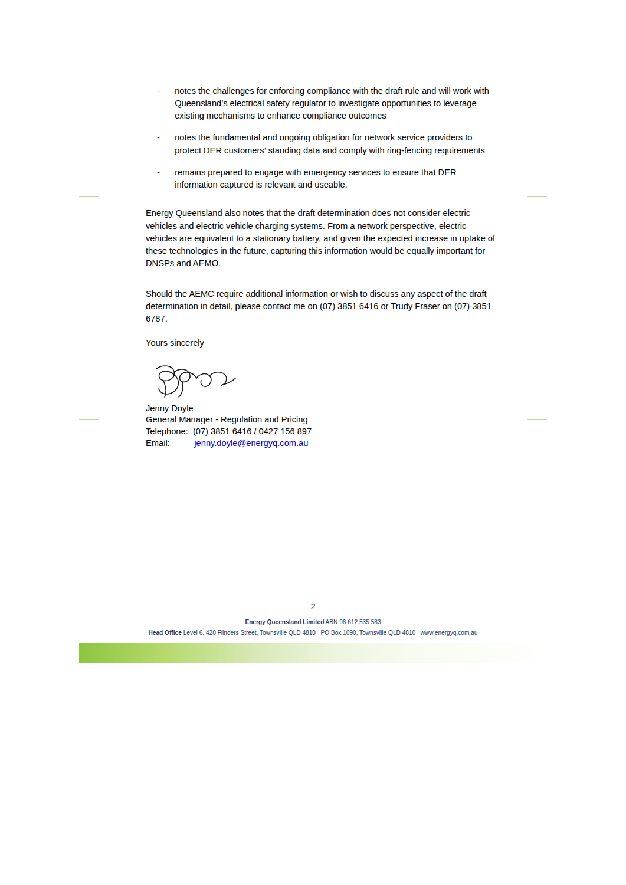notes the challenges for enforcing compliance with the draft rule and will work with Queensland’s electrical safety regulator to investigate opportunities to leverage existing mechanisms to enhance compliance outcomes
notes the fundamental and ongoing obligation for network service providers to protect DER customers’ standing data and comply with ring-fencing requirements
remains prepared to engage with emergency services to ensure that DER information captured is relevant and useable.
Energy Queensland also notes that the draft determination does not consider electric vehicles and electric vehicle charging systems. From a network perspective, electric vehicles are equivalent to a stationary battery, and given the expected increase in uptake of these technologies in the future, capturing this information would be equally important for DNSPs and AEMO.
Should the AEMC require additional information or wish to discuss any aspect of the draft determination in detail, please contact me on (07) 3851 6416 or Trudy Fraser on (07) 3851 6787.
Yours sincerely
Jenny Doyle
General Manager - Regulation and Pricing
Telephone: (07) 3851 6416 / 0427 156 897
Email: jenny.doyle@energyq.com.au
2
Energy Queensland Limited ABN 96 612 535 583
Head Office Level 6, 420 Flinders Street, Townsville QLD 4810 PO Box 1090, Townsville QLD 4810 www.energyq.com.au